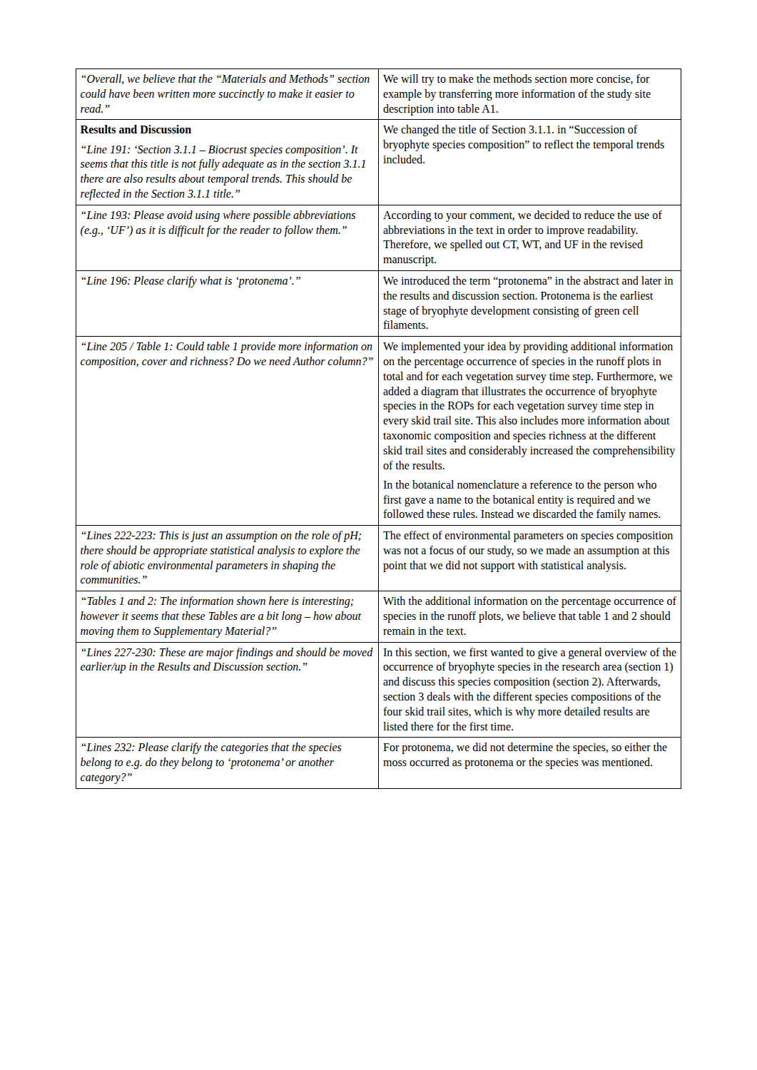| “Overall, we believe that the “Materials and Methods” section could have been written more succinctly to make it easier to read.” | We will try to make the methods section more concise, for example by transferring more information of the study site description into table A1. |
| Results and Discussion “Line 191: ‘Section 3.1.1 – Biocrust species composition’. It seems that this title is not fully adequate as in the section 3.1.1 there are also results about temporal trends. This should be reflected in the Section 3.1.1 title.” | We changed the title of Section 3.1.1. in “Succession of bryophyte species composition” to reflect the temporal trends included. |
| “Line 193: Please avoid using where possible abbreviations (e.g., ‘UF’) as it is difficult for the reader to follow them.” | According to your comment, we decided to reduce the use of abbreviations in the text in order to improve readability. Therefore, we spelled out CT, WT, and UF in the revised manuscript. |
| “Line 196: Please clarify what is ‘protonema’.” | We introduced the term “protonema” in the abstract and later in the results and discussion section. Protonema is the earliest stage of bryophyte development consisting of green cell filaments. |
| “Line 205 / Table 1: Could table 1 provide more information on composition, cover and richness? Do we need Author column?” | We implemented your idea by providing additional information on the percentage occurrence of species in the runoff plots in total and for each vegetation survey time step. Furthermore, we added a diagram that illustrates the occurrence of bryophyte species in the ROPs for each vegetation survey time step in every skid trail site. This also includes more information about taxonomic composition and species richness at the different skid trail sites and considerably increased the comprehensibility of the results. In the botanical nomenclature a reference to the person who first gave a name to the botanical entity is required and we followed these rules. Instead we discarded the family names. |
| “Lines 222-223: This is just an assumption on the role of pH; there should be appropriate statistical analysis to explore the role of abiotic environmental parameters in shaping the communities.” | The effect of environmental parameters on species composition was not a focus of our study, so we made an assumption at this point that we did not support with statistical analysis. |
| “Tables 1 and 2: The information shown here is interesting; however it seems that these Tables are a bit long – how about moving them to Supplementary Material?” | With the additional information on the percentage occurrence of species in the runoff plots, we believe that table 1 and 2 should remain in the text. |
| “Lines 227-230: These are major findings and should be moved earlier/up in the Results and Discussion section.” | In this section, we first wanted to give a general overview of the occurrence of bryophyte species in the research area (section 1) and discuss this species composition (section 2). Afterwards, section 3 deals with the different species compositions of the four skid trail sites, which is why more detailed results are listed there for the first time. |
| “Lines 232: Please clarify the categories that the species belong to e.g. do they belong to ‘protonema’ or another category?” | For protonema, we did not determine the species, so either the moss occurred as protonema or the species was mentioned. |